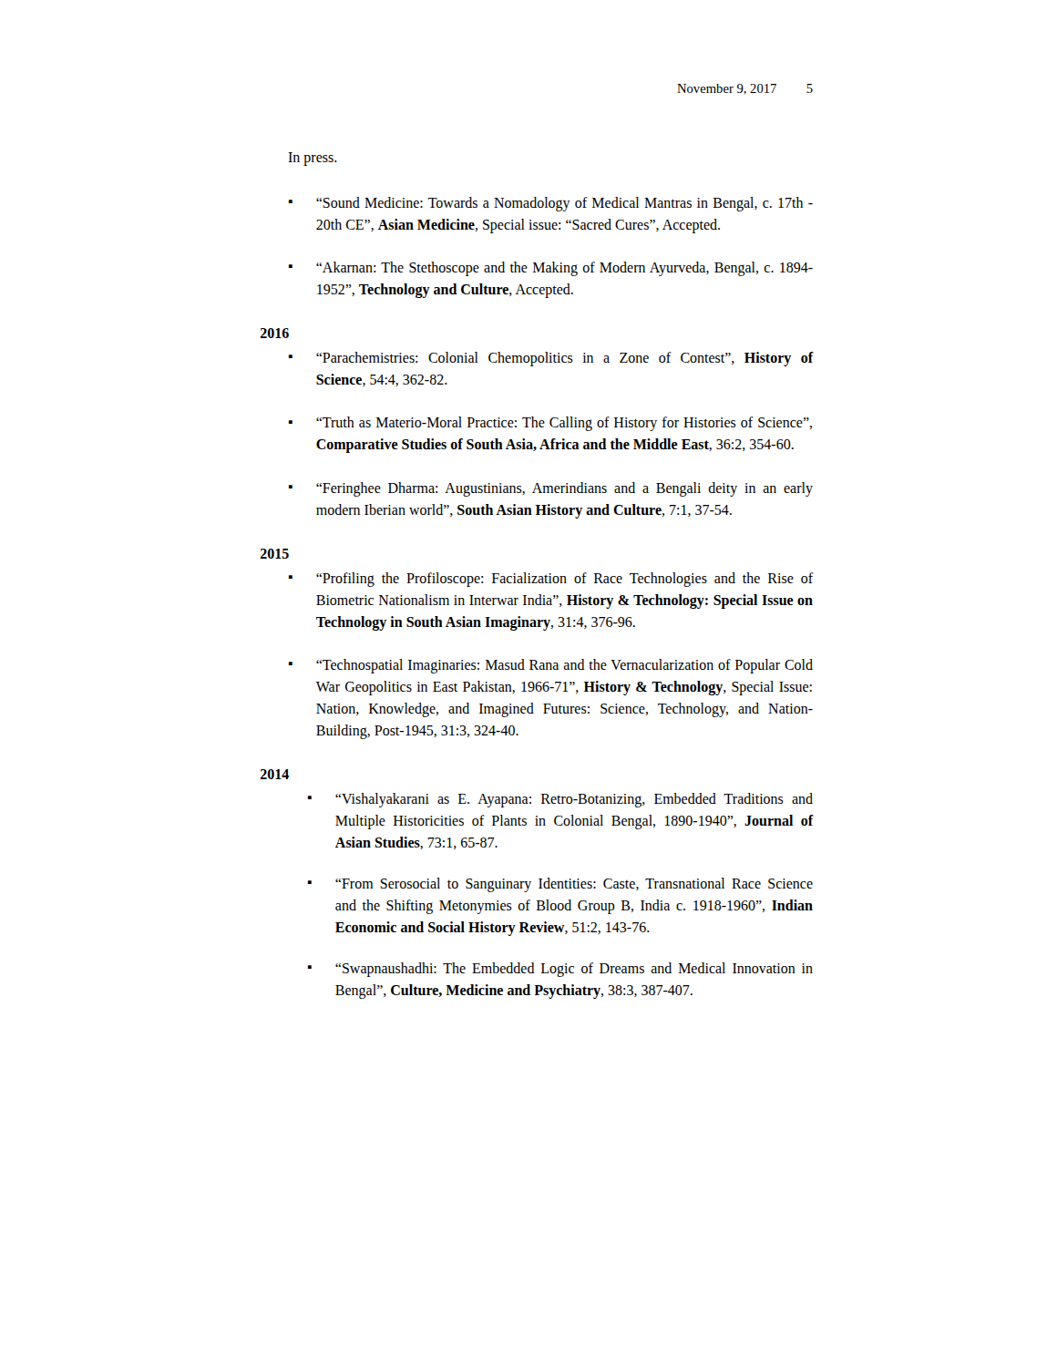November 9, 20175
In press.
“Sound Medicine: Towards a Nomadology of Medical Mantras in Bengal, c. 17th - 20th CE”, Asian Medicine, Special issue: “Sacred Cures”, Accepted.
“Akarnan: The Stethoscope and the Making of Modern Ayurveda, Bengal, c. 1894-1952”, Technology and Culture, Accepted.
2016
“Parachemistries: Colonial Chemopolitics in a Zone of Contest”, History of Science, 54:4, 362-82.
“Truth as Materio-Moral Practice: The Calling of History for Histories of Science”, Comparative Studies of South Asia, Africa and the Middle East, 36:2, 354-60.
“Feringhee Dharma: Augustinians, Amerindians and a Bengali deity in an early modern Iberian world”, South Asian History and Culture, 7:1, 37-54.
2015
“Profiling the Profiloscope: Facialization of Race Technologies and the Rise of Biometric Nationalism in Interwar India”, History & Technology: Special Issue on Technology in South Asian Imaginary, 31:4, 376-96.
“Technospatial Imaginaries: Masud Rana and the Vernacularization of Popular Cold War Geopolitics in East Pakistan, 1966-71”, History & Technology, Special Issue: Nation, Knowledge, and Imagined Futures: Science, Technology, and Nation-Building, Post-1945, 31:3, 324-40.
2014
“Vishalyakarani as E. Ayapana: Retro-Botanizing, Embedded Traditions and Multiple Historicities of Plants in Colonial Bengal, 1890-1940”, Journal of Asian Studies, 73:1, 65-87.
“From Serosocial to Sanguinary Identities: Caste, Transnational Race Science and the Shifting Metonymies of Blood Group B, India c. 1918-1960”, Indian Economic and Social History Review, 51:2, 143-76.
“Swapnaushadhi: The Embedded Logic of Dreams and Medical Innovation in Bengal”, Culture, Medicine and Psychiatry, 38:3, 387-407.